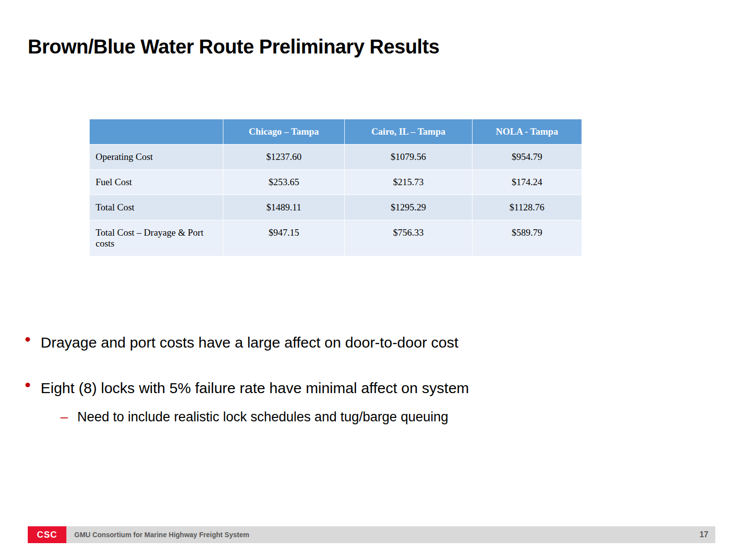Brown/Blue Water Route Preliminary Results
| | Chicago – Tampa | Cairo, IL – Tampa | NOLA - Tampa |
| --- | --- | --- | --- |
| Operating Cost | $1237.60 | $1079.56 | $954.79 |
| Fuel Cost | $253.65 | $215.73 | $174.24 |
| Total Cost | $1489.11 | $1295.29 | $1128.76 |
| Total Cost – Drayage & Port costs | $947.15 | $756.33 | $589.79 |
Drayage and port costs have a large affect on door-to-door cost
Eight (8) locks with 5% failure rate have minimal affect on system
Need to include realistic lock schedules and tug/barge queuing
CSC
GMU Consortium for Marine Highway Freight System
17